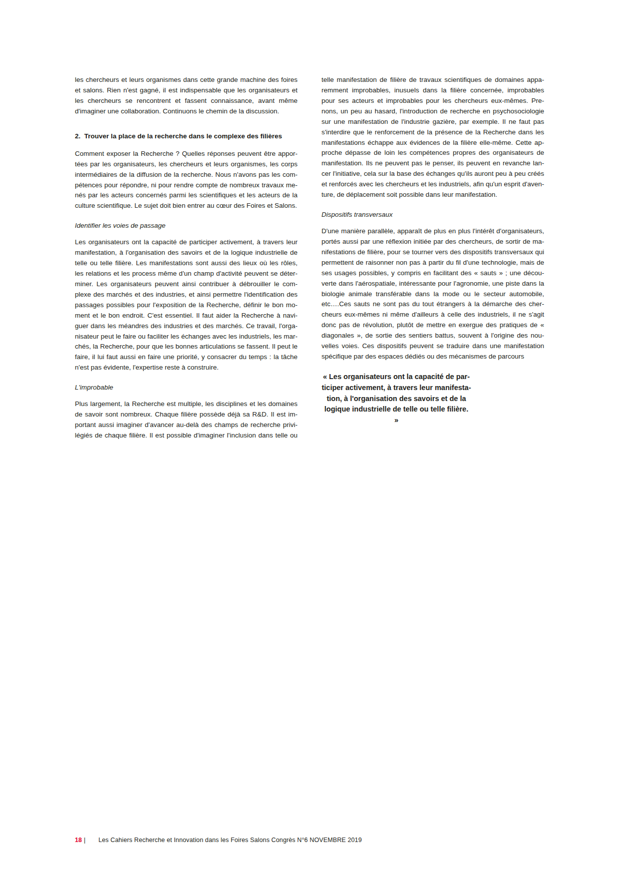les chercheurs et leurs organismes dans cette grande machine des foires et salons. Rien n'est gagné, il est indispensable que les organisateurs et les chercheurs se rencontrent et fassent connaissance, avant même d'imaginer une collaboration. Continuons le chemin de la discussion.
2. Trouver la place de la recherche dans le complexe des filières
Comment exposer la Recherche ? Quelles réponses peuvent être apportées par les organisateurs, les chercheurs et leurs organismes, les corps intermédiaires de la diffusion de la recherche. Nous n'avons pas les compétences pour répondre, ni pour rendre compte de nombreux travaux menés par les acteurs concernés parmi les scientifiques et les acteurs de la culture scientifique. Le sujet doit bien entrer au cœur des Foires et Salons.
Identifier les voies de passage
Les organisateurs ont la capacité de participer activement, à travers leur manifestation, à l'organisation des savoirs et de la logique industrielle de telle ou telle filière. Les manifestations sont aussi des lieux où les rôles, les relations et les process même d'un champ d'activité peuvent se déterminer. Les organisateurs peuvent ainsi contribuer à débrouiller le complexe des marchés et des industries, et ainsi permettre l'identification des passages possibles pour l'exposition de la Recherche, définir le bon moment et le bon endroit. C'est essentiel. Il faut aider la Recherche à naviguer dans les méandres des industries et des marchés. Ce travail, l'organisateur peut le faire ou faciliter les échanges avec les industriels, les marchés, la Recherche, pour que les bonnes articulations se fassent. Il peut le faire, il lui faut aussi en faire une priorité, y consacrer du temps : la tâche n'est pas évidente, l'expertise reste à construire.
L'improbable
Plus largement, la Recherche est multiple, les disciplines et les domaines de savoir sont nombreux. Chaque filière possède déjà sa R&D. Il est important aussi imaginer d'avancer au-delà des champs de recherche privilégiés de chaque filière. Il est possible d'imaginer l'inclusion dans telle ou telle manifestation de filière de travaux scientifiques de domaines apparemment improbables, inusuels dans la filière concernée, improbables pour ses acteurs et improbables pour les chercheurs eux-mêmes. Prenons, un peu au hasard, l'introduction de recherche en psychosociologie sur une manifestation de l'industrie gazière, par exemple. Il ne faut pas s'interdire que le renforcement de la présence de la Recherche dans les manifestations échappe aux évidences de la filière elle-même. Cette approche dépasse de loin les compétences propres des organisateurs de manifestation. Ils ne peuvent pas le penser, ils peuvent en revanche lancer l'initiative, cela sur la base des échanges qu'ils auront peu à peu créés et renforcés avec les chercheurs et les industriels, afin qu'un esprit d'aventure, de déplacement soit possible dans leur manifestation.
Dispositifs transversaux
D'une manière parallèle, apparaît de plus en plus l'intérêt d'organisateurs, portés aussi par une réflexion initiée par des chercheurs, de sortir de manifestations de filière, pour se tourner vers des dispositifs transversaux qui permettent de raisonner non pas à partir du fil d'une technologie, mais de ses usages possibles, y compris en facilitant des « sauts » ; une découverte dans l'aérospatiale, intéressante pour l'agronomie, une piste dans la biologie animale transférable dans la mode ou le secteur automobile, etc….Ces sauts ne sont pas du tout étrangers à la démarche des chercheurs eux-mêmes ni même d'ailleurs à celle des industriels, il ne s'agit donc pas de révolution, plutôt de mettre en exergue des pratiques de « diagonales », de sortie des sentiers battus, souvent à l'origine des nouvelles voies. Ces dispositifs peuvent se traduire dans une manifestation spécifique par des espaces dédiés ou des mécanismes de parcours
« Les organisateurs ont la capacité de participer activement, à travers leur manifestation, à l'organisation des savoirs et de la logique industrielle de telle ou telle filière. »
18|Les Cahiers Recherche et Innovation dans les Foires Salons Congrès N°6 NOVEMBRE 2019